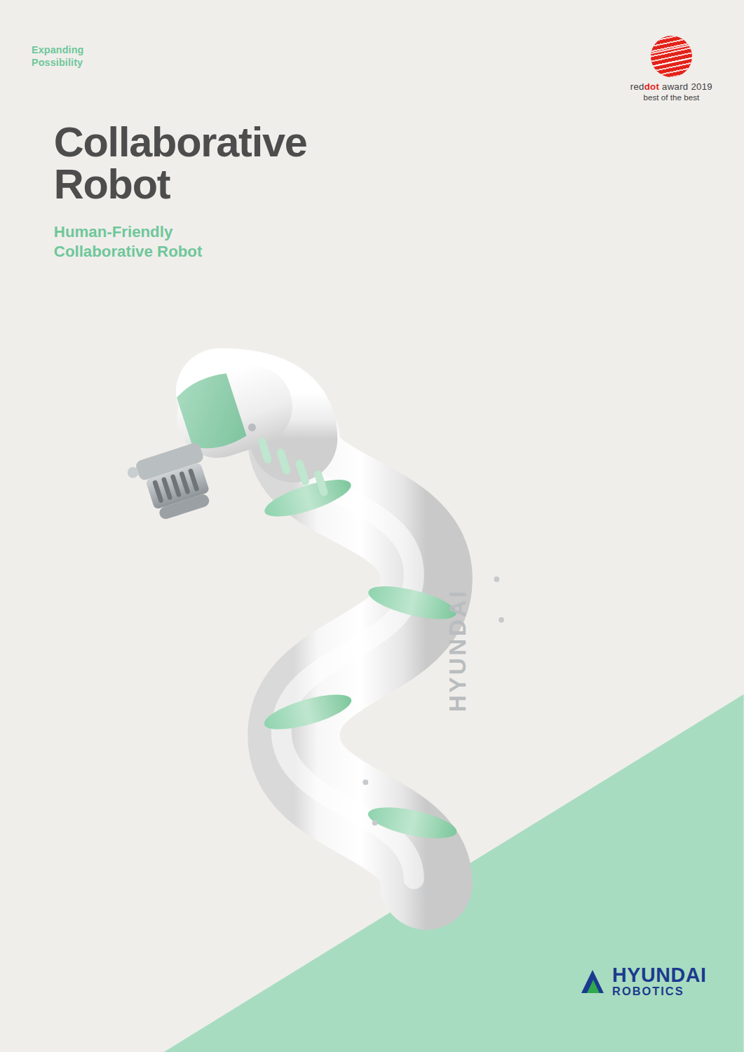Expanding
Possibility
reddot award 2019
best of the best
Collaborative
Robot
Human-Friendly
Collaborative Robot
HYUNDAI
HYUNDAI
ROBOTICS